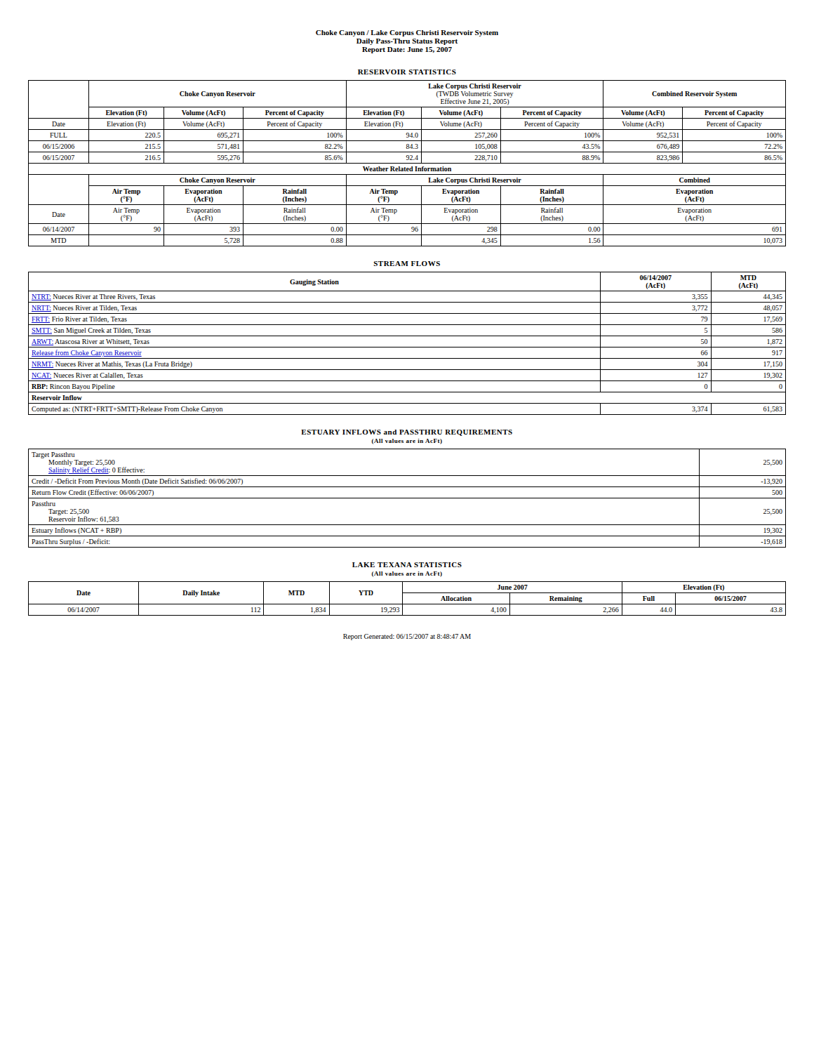Choke Canyon / Lake Corpus Christi Reservoir System
Daily Pass-Thru Status Report
Report Date: June 15, 2007
RESERVOIR STATISTICS
| | Choke Canyon Reservoir | Lake Corpus Christi Reservoir (TWDB Volumetric Survey Effective June 21, 2005) | Combined Reservoir System |
| --- | --- | --- | --- |
| Elevation (Ft) | Volume (AcFt) | Percent of Capacity | Elevation (Ft) | Volume (AcFt) | Percent of Capacity | Volume (AcFt) | Percent of Capacity |
| Date | Elevation (Ft) | Volume (AcFt) | Percent of Capacity | Elevation (Ft) | Volume (AcFt) | Percent of Capacity | Volume (AcFt) | Percent of Capacity |
| FULL | 220.5 | 695,271 | 100% | 94.0 | 257,260 | 100% | 952,531 | 100% |
| 06/15/2006 | 215.5 | 571,481 | 82.2% | 84.3 | 105,008 | 43.5% | 676,489 | 72.2% |
| 06/15/2007 | 216.5 | 595,276 | 85.6% | 92.4 | 228,710 | 88.9% | 823,986 | 86.5% |
| Weather Related Information |
| | Choke Canyon Reservoir | Lake Corpus Christi Reservoir | Combined |
| Air Temp (°F) | Evaporation (AcFt) | Rainfall (Inches) | Air Temp (°F) | Evaporation (AcFt) | Rainfall (Inches) | Evaporation (AcFt) |
| Date | Air Temp (°F) | Evaporation (AcFt) | Rainfall (Inches) | Air Temp (°F) | Evaporation (AcFt) | Rainfall (Inches) | Evaporation (AcFt) |
| 06/14/2007 | 90 | 393 | 0.00 | 96 | 298 | 0.00 | 691 |
| MTD | | 5,728 | 0.88 | | 4,345 | 1.56 | 10,073 |
STREAM FLOWS
| Gauging Station | 06/14/2007 (AcFt) | MTD (AcFt) |
| --- | --- | --- |
| NTRT: Nueces River at Three Rivers, Texas | 3,355 | 44,345 |
| NRTT: Nueces River at Tilden, Texas | 3,772 | 48,057 |
| FRTT: Frio River at Tilden, Texas | 79 | 17,569 |
| SMTT: San Miguel Creek at Tilden, Texas | 5 | 586 |
| ARWT: Atascosa River at Whitsett, Texas | 50 | 1,872 |
| Release from Choke Canyon Reservoir | 66 | 917 |
| NRMT: Nueces River at Mathis, Texas (La Fruta Bridge) | 304 | 17,150 |
| NCAT: Nueces River at Calallen, Texas | 127 | 19,302 |
| RBP: Rincon Bayou Pipeline | 0 | 0 |
| Reservoir Inflow |
| Computed as: (NTRT+FRTT+SMTT)-Release From Choke Canyon | 3,374 | 61,583 |
ESTUARY INFLOWS and PASSTHRU REQUIREMENTS
(All values are in AcFt)
| Target Passthru Monthly Target: 25,500 Salinity Relief Credit : 0 Effective: | 25,500 |
| Credit / -Deficit From Previous Month (Date Deficit Satisfied: 06/06/2007) | -13,920 |
| Return Flow Credit (Effective: 06/06/2007) | 500 |
| Passthru Target: 25,500 Reservoir Inflow: 61,583 | 25,500 |
| Estuary Inflows (NCAT + RBP) | 19,302 |
| PassThru Surplus / -Deficit: | -19,618 |
LAKE TEXANA STATISTICS
(All values are in AcFt)
| Date | Daily Intake | MTD | YTD | June 2007 | Elevation (Ft) |
| --- | --- | --- | --- | --- | --- |
| Allocation | Remaining | Full | 06/15/2007 |
| 06/14/2007 | 112 | 1,834 | 19,293 | 4,100 | 2,266 | 44.0 | 43.8 |
Report Generated: 06/15/2007 at 8:48:47 AM